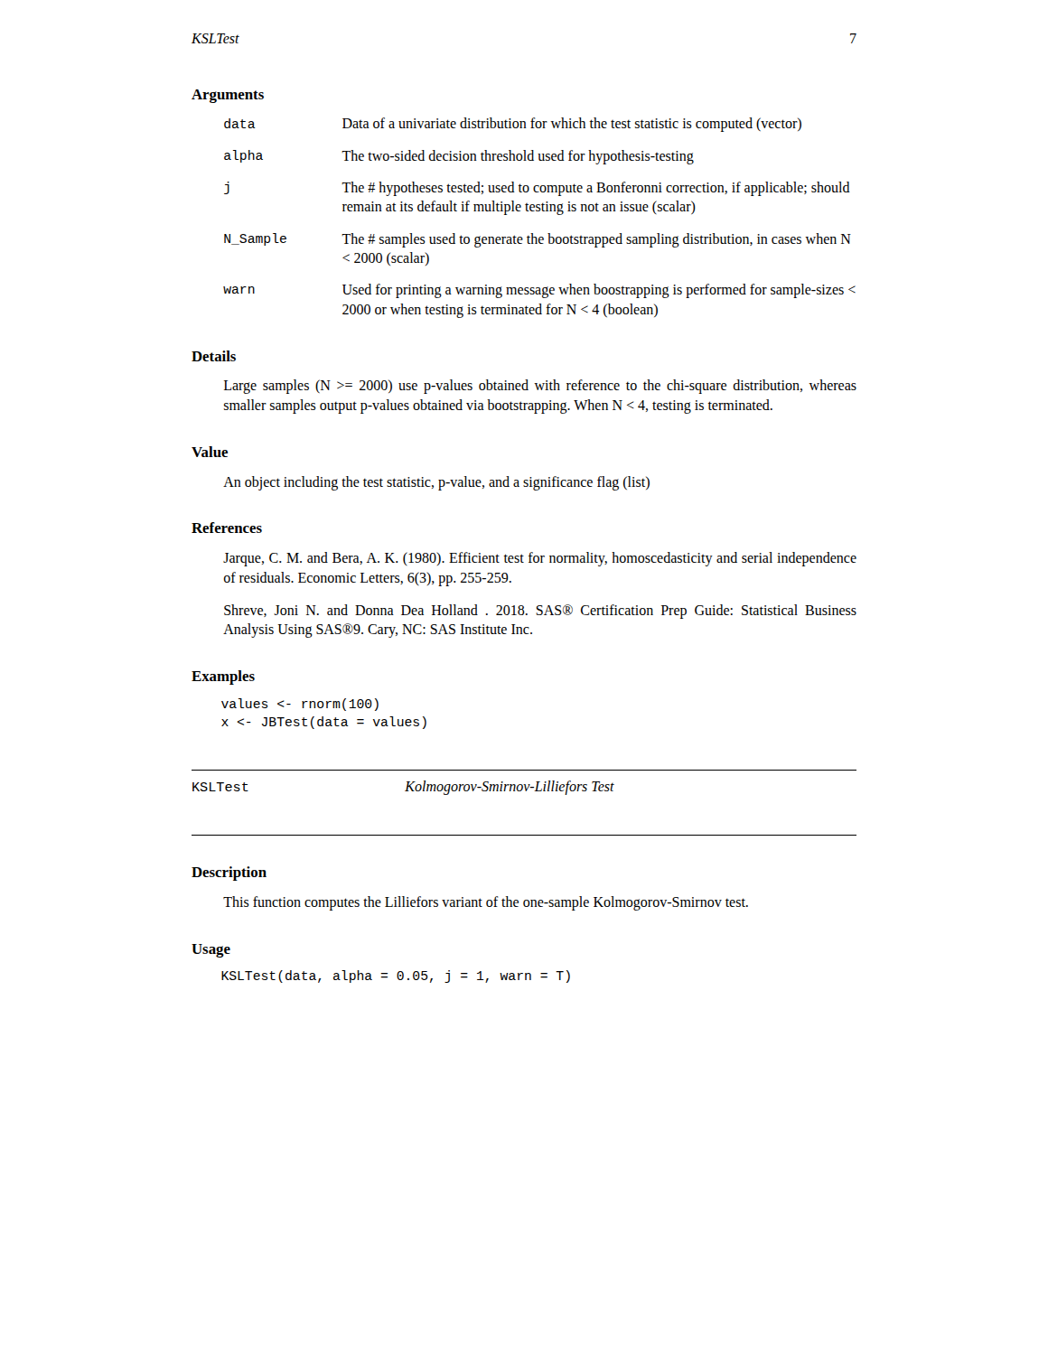KSLTest 7
Arguments
data
Data of a univariate distribution for which the test statistic is computed (vector)
alpha
The two-sided decision threshold used for hypothesis-testing
j
The # hypotheses tested; used to compute a Bonferonni correction, if applicable; should remain at its default if multiple testing is not an issue (scalar)
N_Sample
The # samples used to generate the bootstrapped sampling distribution, in cases when N < 2000 (scalar)
warn
Used for printing a warning message when boostrapping is performed for sample-sizes < 2000 or when testing is terminated for N < 4 (boolean)
Details
Large samples (N >= 2000) use p-values obtained with reference to the chi-square distribution, whereas smaller samples output p-values obtained via bootstrapping. When N < 4, testing is terminated.
Value
An object including the test statistic, p-value, and a significance flag (list)
References
Jarque, C. M. and Bera, A. K. (1980). Efficient test for normality, homoscedasticity and serial independence of residuals. Economic Letters, 6(3), pp. 255-259.
Shreve, Joni N. and Donna Dea Holland . 2018. SAS® Certification Prep Guide: Statistical Business Analysis Using SAS®9. Cary, NC: SAS Institute Inc.
Examples
values <- rnorm(100)
x <- JBTest(data = values)
KSLTest Kolmogorov-Smirnov-Lilliefors Test
Description
This function computes the Lilliefors variant of the one-sample Kolmogorov-Smirnov test.
Usage
KSLTest(data, alpha = 0.05, j = 1, warn = T)